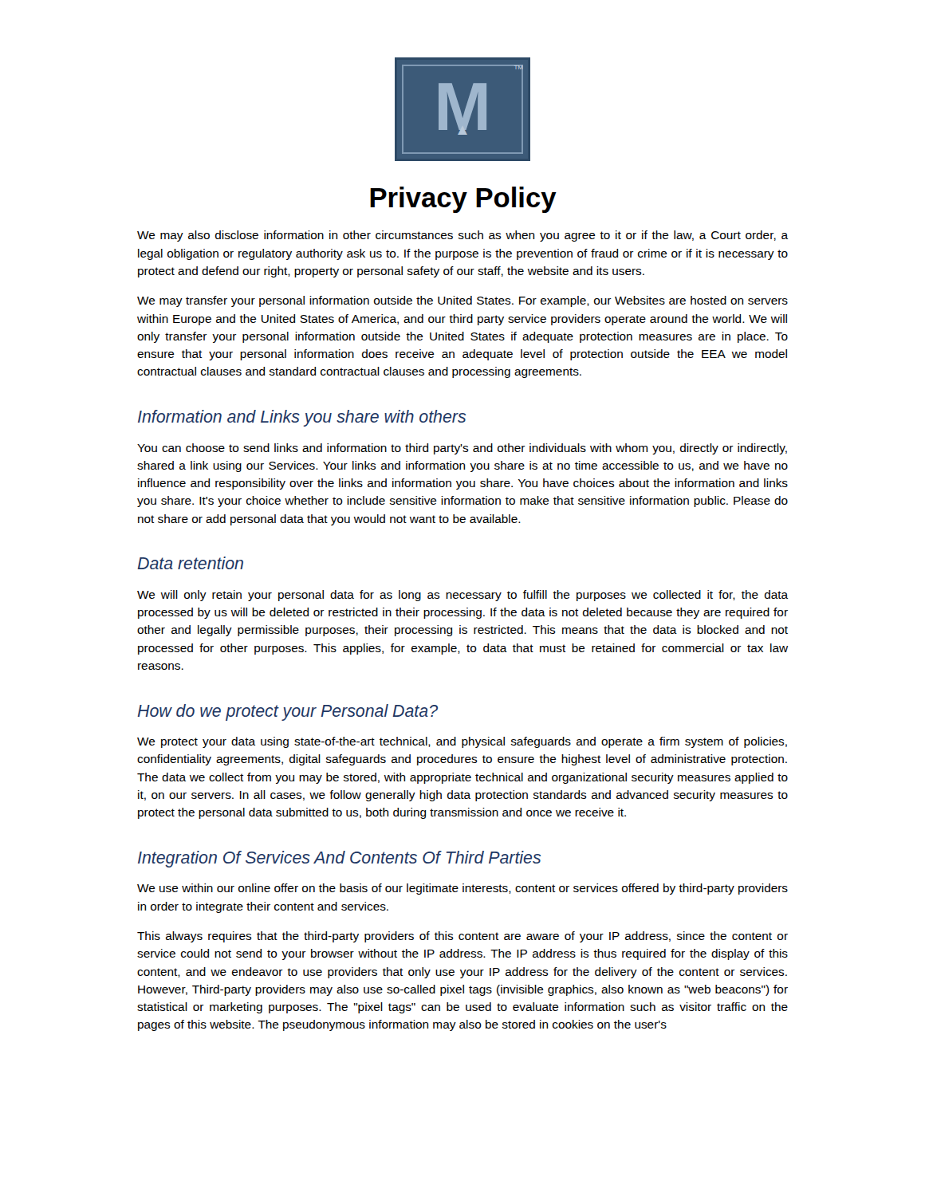TM
Privacy Policy
We may also disclose information in other circumstances such as when you agree to it or if the law, a Court order, a legal obligation or regulatory authority ask us to. If the purpose is the prevention of fraud or crime or if it is necessary to protect and defend our right, property or personal safety of our staff, the website and its users.
We may transfer your personal information outside the United States. For example, our Websites are hosted on servers within Europe and the United States of America, and our third party service providers operate around the world. We will only transfer your personal information outside the United States if adequate protection measures are in place. To ensure that your personal information does receive an adequate level of protection outside the EEA we model contractual clauses and standard contractual clauses and processing agreements.
Information and Links you share with others
You can choose to send links and information to third party's and other individuals with whom you, directly or indirectly, shared a link using our Services. Your links and information you share is at no time accessible to us, and we have no influence and responsibility over the links and information you share. You have choices about the information and links you share. It's your choice whether to include sensitive information to make that sensitive information public. Please do not share or add personal data that you would not want to be available.
Data retention
We will only retain your personal data for as long as necessary to fulfill the purposes we collected it for, the data processed by us will be deleted or restricted in their processing. If the data is not deleted because they are required for other and legally permissible purposes, their processing is restricted. This means that the data is blocked and not processed for other purposes. This applies, for example, to data that must be retained for commercial or tax law reasons.
How do we protect your Personal Data?
We protect your data using state-of-the-art technical, and physical safeguards and operate a firm system of policies, confidentiality agreements, digital safeguards and procedures to ensure the highest level of administrative protection. The data we collect from you may be stored, with appropriate technical and organizational security measures applied to it, on our servers. In all cases, we follow generally high data protection standards and advanced security measures to protect the personal data submitted to us, both during transmission and once we receive it.
Integration Of Services And Contents Of Third Parties
We use within our online offer on the basis of our legitimate interests, content or services offered by third-party providers in order to integrate their content and services.
This always requires that the third-party providers of this content are aware of your IP address, since the content or service could not send to your browser without the IP address. The IP address is thus required for the display of this content, and we endeavor to use providers that only use your IP address for the delivery of the content or services. However, Third-party providers may also use so-called pixel tags (invisible graphics, also known as "web beacons") for statistical or marketing purposes. The "pixel tags" can be used to evaluate information such as visitor traffic on the pages of this website. The pseudonymous information may also be stored in cookies on the user's